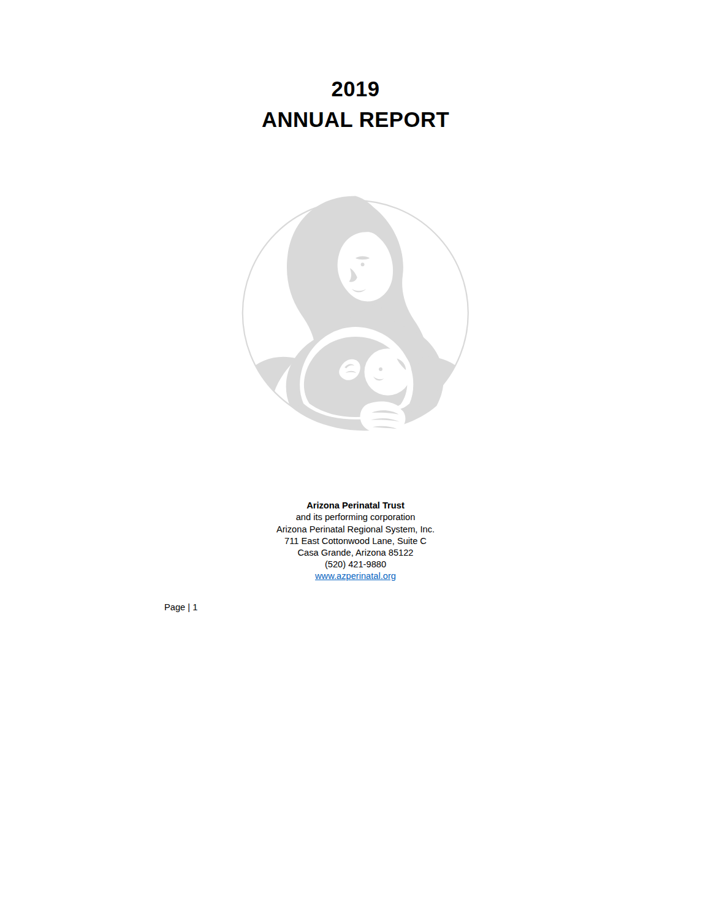2019 ANNUAL REPORT
Arizona Perinatal Trust
and its performing corporation
Arizona Perinatal Regional System, Inc.
711 East Cottonwood Lane, Suite C
Casa Grande, Arizona 85122
(520) 421-9880
www.azperinatal.org
Page | 1